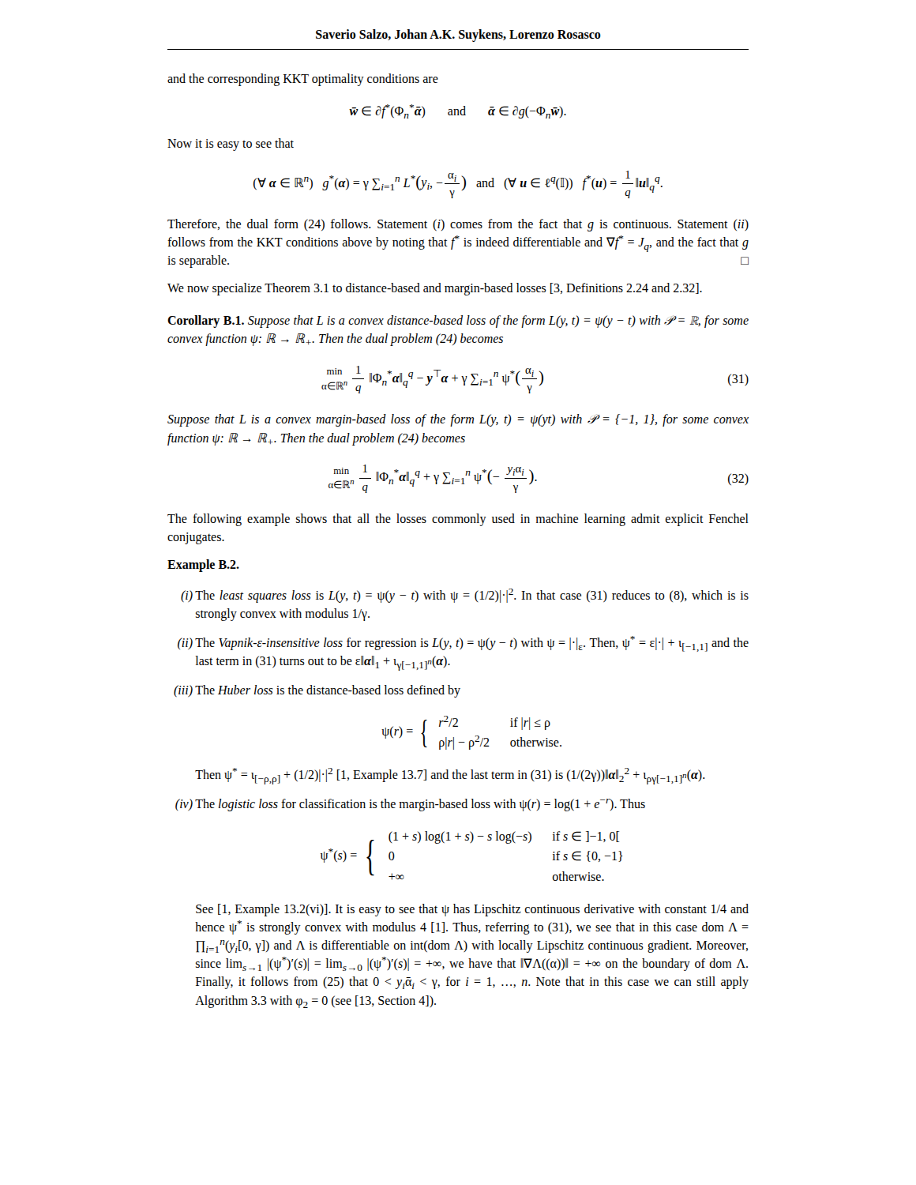Saverio Salzo, Johan A.K. Suykens, Lorenzo Rosasco
and the corresponding KKT optimality conditions are
w̄ ∈ ∂f*(Φn*ᾱ) and ᾱ ∈ ∂g(−Φnw̄).
Now it is easy to see that
(∀ α ∈ ℝn) g*(α) = γ ∑i=1n L*(yi, −αi γ) and (∀ u ∈ ℓq(𝕀)) f*(u) = 1 q‖u‖qq.
Therefore, the dual form (24) follows. Statement (i) comes from the fact that g is continuous. Statement (ii) follows from the KKT conditions above by noting that f* is indeed differentiable and ∇f* = Jq, and the fact that g is separable. □
We now specialize Theorem 3.1 to distance-based and margin-based losses [3, Definitions 2.24 and 2.32].
Corollary B.1. Suppose that L is a convex distance-based loss of the form L(y, t) = ψ(y − t) with 𝒫 = ℝ, for some convex function ψ: ℝ → ℝ+. Then the dual problem (24) becomes
min α∈ℝn 1 q ‖Φn*α‖qq − y⊤α + γ ∑i=1n ψ*(αi γ)
(31)
Suppose that L is a convex margin-based loss of the form L(y, t) = ψ(yt) with 𝒫 = {−1, 1}, for some convex function ψ: ℝ → ℝ+. Then the dual problem (24) becomes
min α∈ℝn 1 q ‖Φn*α‖qq + γ ∑i=1n ψ*(− yiαi γ).
(32)
The following example shows that all the losses commonly used in machine learning admit explicit Fenchel conjugates.
Example B.2.
(i) The least squares loss is L(y, t) = ψ(y − t) with ψ = (1/2)|·|2. In that case (31) reduces to (8), which is is strongly convex with modulus 1/γ.
(ii) The Vapnik-ε-insensitive loss for regression is L(y, t) = ψ(y − t) with ψ = |·|ε. Then, ψ* = ε|·| + ι[−1,1] and the last term in (31) turns out to be ε‖α‖1 + ιγ[−1,1]n(α).
(iii) The Huber loss is the distance-based loss defined by
ψ(r) = { r2/2 if |r| ≤ ρ ρ|r| − ρ2/2 otherwise.
Then ψ* = ι[−ρ,ρ] + (1/2)|·|2 [1, Example 13.7] and the last term in (31) is (1/(2γ))‖α‖22 + ιργ[−1,1]n(α).
(iv) The logistic loss for classification is the margin-based loss with ψ(r) = log(1 + e−r). Thus
ψ*(s) = { (1 + s) log(1 + s) − s log(−s) if s ∈ ]−1, 0[ 0 if s ∈ {0, −1} +∞otherwise.
See [1, Example 13.2(vi)]. It is easy to see that ψ has Lipschitz continuous derivative with constant 1/4 and hence ψ* is strongly convex with modulus 4 [1]. Thus, referring to (31), we see that in this case dom Λ = ∏i=1n(yi[0, γ]) and Λ is differentiable on int(dom Λ) with locally Lipschitz continuous gradient. Moreover, since lims→1 |(ψ*)′(s)| = lims→0 |(ψ*)′(s)| = +∞, we have that ‖∇Λ((α))‖ = +∞ on the boundary of dom Λ. Finally, it follows from (25) that 0 < yiᾱi < γ, for i = 1, …, n. Note that in this case we can still apply Algorithm 3.3 with φ2 = 0 (see [13, Section 4]).